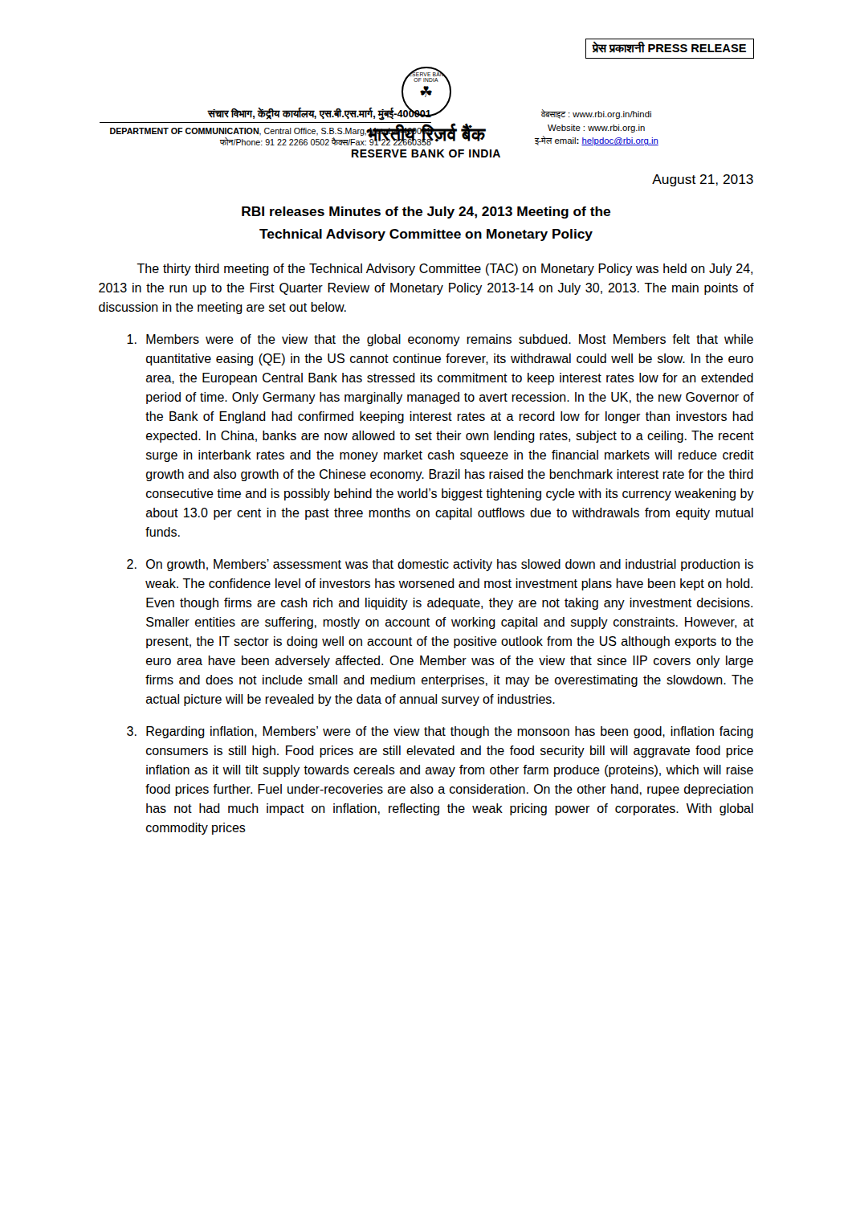प्रेस प्रकाशनी PRESS RELEASE
RESERVE BANK OF INDIA ☘
भारतीय रिज़र्व बैंक
RESERVE BANK OF INDIA
| संचार विभाग, केंद्रीय कार्यालय, एस.बी.एस.मार्ग, मुंबई-400001 DEPARTMENT OF COMMUNICATION , Central Office, S.B.S.Marg, Mumbai-400001 फोन /Phone: 91 22 2266 0502 फैक्स /Fax: 91 22 22660358 | वेबसाइट : www.rbi.org.in/hindi Website : www.rbi.org.in इ-मेल email : helpdoc@rbi.org.in |
August 21, 2013
RBI releases Minutes of the July 24, 2013 Meeting of the
Technical Advisory Committee on Monetary Policy
The thirty third meeting of the Technical Advisory Committee (TAC) on Monetary Policy was held on July 24, 2013 in the run up to the First Quarter Review of Monetary Policy 2013-14 on July 30, 2013. The main points of discussion in the meeting are set out below.
Members were of the view that the global economy remains subdued. Most Members felt that while quantitative easing (QE) in the US cannot continue forever, its withdrawal could well be slow. In the euro area, the European Central Bank has stressed its commitment to keep interest rates low for an extended period of time. Only Germany has marginally managed to avert recession. In the UK, the new Governor of the Bank of England had confirmed keeping interest rates at a record low for longer than investors had expected. In China, banks are now allowed to set their own lending rates, subject to a ceiling. The recent surge in interbank rates and the money market cash squeeze in the financial markets will reduce credit growth and also growth of the Chinese economy. Brazil has raised the benchmark interest rate for the third consecutive time and is possibly behind the world’s biggest tightening cycle with its currency weakening by about 13.0 per cent in the past three months on capital outflows due to withdrawals from equity mutual funds.
On growth, Members’ assessment was that domestic activity has slowed down and industrial production is weak. The confidence level of investors has worsened and most investment plans have been kept on hold. Even though firms are cash rich and liquidity is adequate, they are not taking any investment decisions. Smaller entities are suffering, mostly on account of working capital and supply constraints. However, at present, the IT sector is doing well on account of the positive outlook from the US although exports to the euro area have been adversely affected. One Member was of the view that since IIP covers only large firms and does not include small and medium enterprises, it may be overestimating the slowdown. The actual picture will be revealed by the data of annual survey of industries.
Regarding inflation, Members’ were of the view that though the monsoon has been good, inflation facing consumers is still high. Food prices are still elevated and the food security bill will aggravate food price inflation as it will tilt supply towards cereals and away from other farm produce (proteins), which will raise food prices further. Fuel under-recoveries are also a consideration. On the other hand, rupee depreciation has not had much impact on inflation, reflecting the weak pricing power of corporates. With global commodity prices